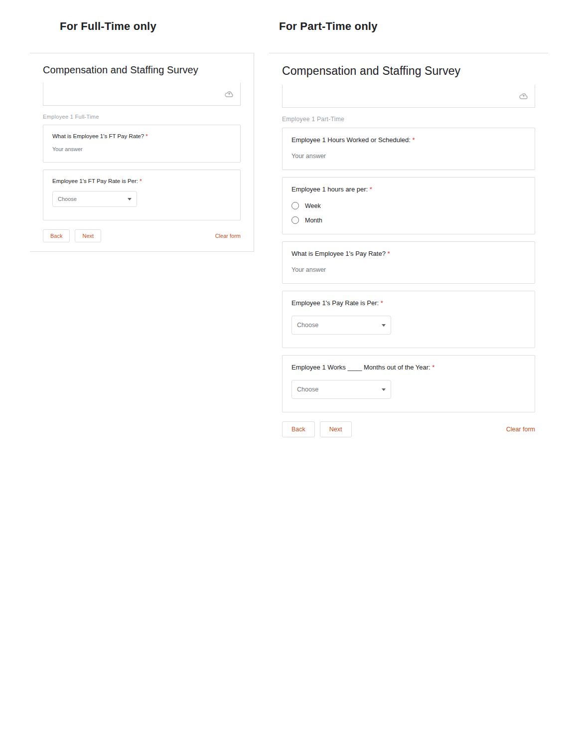For Full-Time only
For Part-Time only
Compensation and Staffing Survey
Employee 1 Full-Time
What is Employee 1's FT Pay Rate? *
Your answer
Employee 1's FT Pay Rate is Per: *
Choose
Back Next
Clear form
Compensation and Staffing Survey
Employee 1 Part-Time
Employee 1 Hours Worked or Scheduled: *
Your answer
Employee 1 hours are per: *
Week
Month
What is Employee 1's Pay Rate? *
Your answer
Employee 1's Pay Rate is Per: *
Choose
Employee 1 Works ____ Months out of the Year: *
Choose
Back Next
Clear form